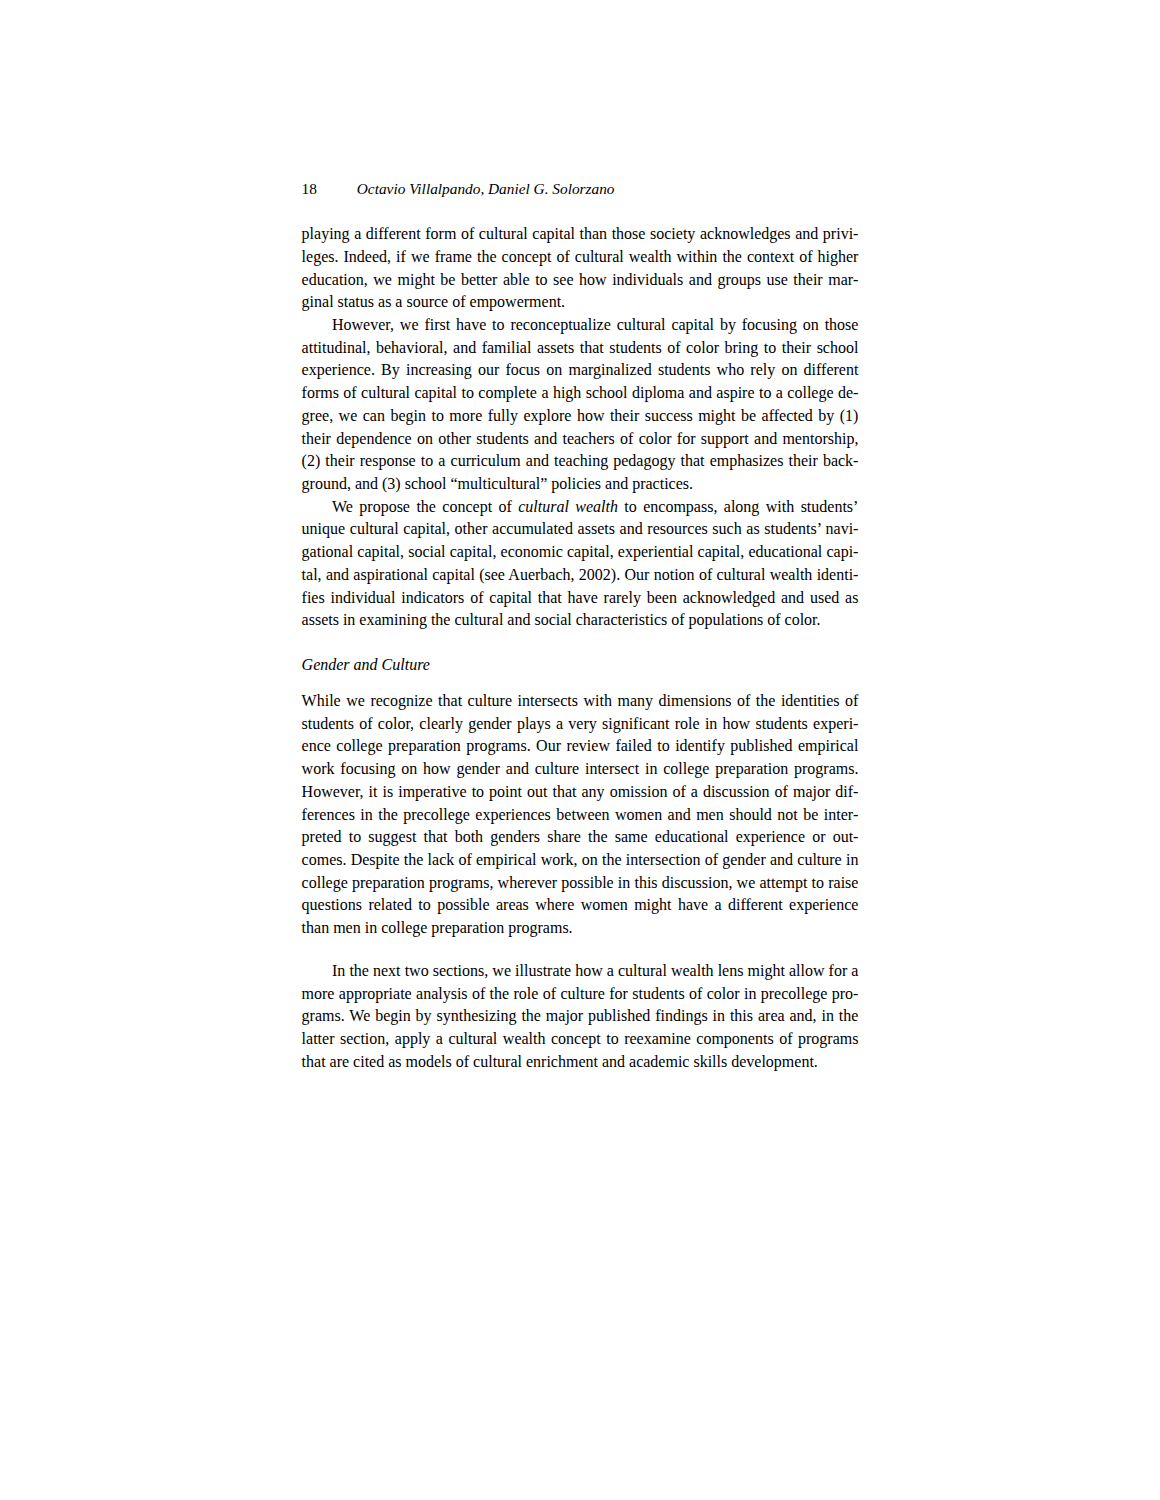18 Octavio Villalpando, Daniel G. Solorzano
playing a different form of cultural capital than those society acknowledges and privileges. Indeed, if we frame the concept of cultural wealth within the context of higher education, we might be better able to see how individuals and groups use their marginal status as a source of empowerment.
However, we first have to reconceptualize cultural capital by focusing on those attitudinal, behavioral, and familial assets that students of color bring to their school experience. By increasing our focus on marginalized students who rely on different forms of cultural capital to complete a high school diploma and aspire to a college degree, we can begin to more fully explore how their success might be affected by (1) their dependence on other students and teachers of color for support and mentorship, (2) their response to a curriculum and teaching pedagogy that emphasizes their background, and (3) school “multicultural” policies and practices.
We propose the concept of cultural wealth to encompass, along with students’ unique cultural capital, other accumulated assets and resources such as students’ navigational capital, social capital, economic capital, experiential capital, educational capital, and aspirational capital (see Auerbach, 2002). Our notion of cultural wealth identifies individual indicators of capital that have rarely been acknowledged and used as assets in examining the cultural and social characteristics of populations of color.
Gender and Culture
While we recognize that culture intersects with many dimensions of the identities of students of color, clearly gender plays a very significant role in how students experience college preparation programs. Our review failed to identify published empirical work focusing on how gender and culture intersect in college preparation programs. However, it is imperative to point out that any omission of a discussion of major differences in the precollege experiences between women and men should not be interpreted to suggest that both genders share the same educational experience or outcomes. Despite the lack of empirical work, on the intersection of gender and culture in college preparation programs, wherever possible in this discussion, we attempt to raise questions related to possible areas where women might have a different experience than men in college preparation programs.
In the next two sections, we illustrate how a cultural wealth lens might allow for a more appropriate analysis of the role of culture for students of color in precollege programs. We begin by synthesizing the major published findings in this area and, in the latter section, apply a cultural wealth concept to reexamine components of programs that are cited as models of cultural enrichment and academic skills development.